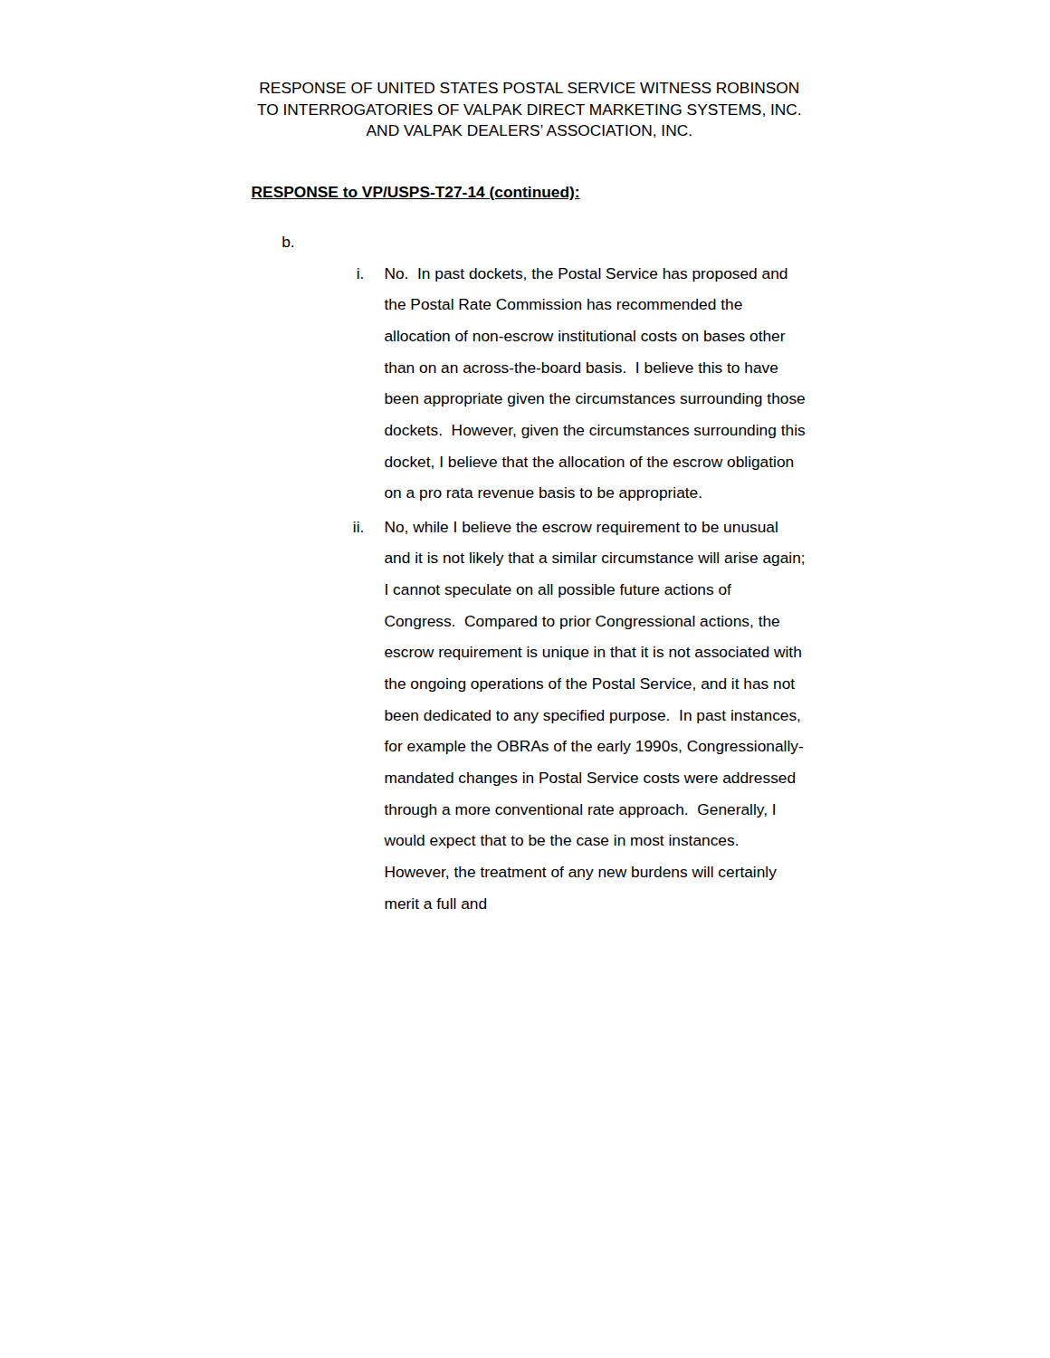RESPONSE OF UNITED STATES POSTAL SERVICE WITNESS ROBINSON
TO INTERROGATORIES OF VALPAK DIRECT MARKETING SYSTEMS, INC.
AND VALPAK DEALERS’ ASSOCIATION, INC.
RESPONSE to VP/USPS-T27-14 (continued):
b.
No. In past dockets, the Postal Service has proposed and the Postal Rate Commission has recommended the allocation of non-escrow institutional costs on bases other than on an across-the-board basis. I believe this to have been appropriate given the circumstances surrounding those dockets. However, given the circumstances surrounding this docket, I believe that the allocation of the escrow obligation on a pro rata revenue basis to be appropriate.
No, while I believe the escrow requirement to be unusual and it is not likely that a similar circumstance will arise again; I cannot speculate on all possible future actions of Congress. Compared to prior Congressional actions, the escrow requirement is unique in that it is not associated with the ongoing operations of the Postal Service, and it has not been dedicated to any specified purpose. In past instances, for example the OBRAs of the early 1990s, Congressionally-mandated changes in Postal Service costs were addressed through a more conventional rate approach. Generally, I would expect that to be the case in most instances. However, the treatment of any new burdens will certainly merit a full and